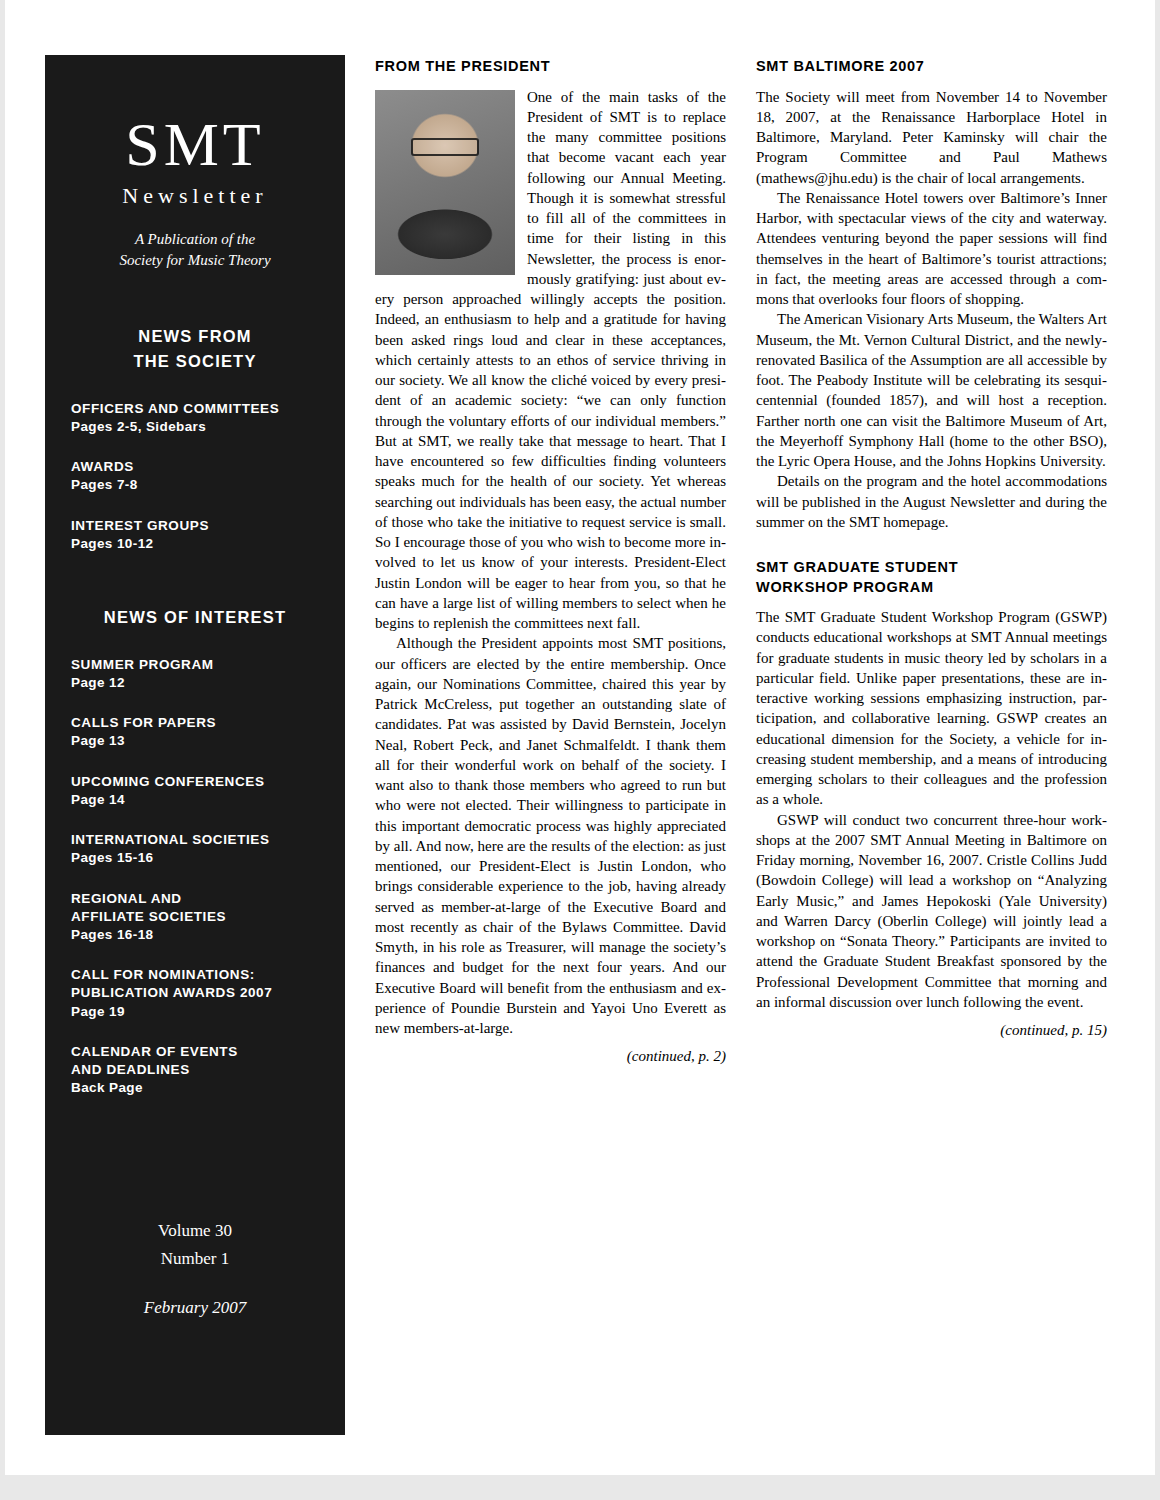SMT
Newsletter
A Publication of the
Society for Music Theory
NEWS FROM
THE SOCIETY
OFFICERS AND COMMITTEES
Pages 2-5, Sidebars
AWARDS
Pages 7-8
INTEREST GROUPS
Pages 10-12
NEWS OF INTEREST
SUMMER PROGRAM
Page 12
CALLS FOR PAPERS
Page 13
UPCOMING CONFERENCES
Page 14
INTERNATIONAL SOCIETIES
Pages 15-16
REGIONAL AND
AFFILIATE SOCIETIES
Pages 16-18
CALL FOR NOMINATIONS:
PUBLICATION AWARDS 2007
Page 19
CALENDAR OF EVENTS
AND DEADLINES
Back Page
Volume 30
Number 1
February 2007
FROM THE PRESIDENT
One of the main tasks of the President of SMT is to replace the many committee positions that become vacant each year following our Annual Meeting. Though it is somewhat stressful to fill all of the committees in time for their listing in this Newsletter, the process is enormously gratifying: just about every person approached willingly accepts the position. Indeed, an enthusiasm to help and a gratitude for having been asked rings loud and clear in these acceptances, which certainly attests to an ethos of service thriving in our society. We all know the cliché voiced by every president of an academic society: “we can only function through the voluntary efforts of our individual members.” But at SMT, we really take that message to heart. That I have encountered so few difficulties finding volunteers speaks much for the health of our society. Yet whereas searching out individuals has been easy, the actual number of those who take the initiative to request service is small. So I encourage those of you who wish to become more involved to let us know of your interests. President-Elect Justin London will be eager to hear from you, so that he can have a large list of willing members to select when he begins to replenish the committees next fall.
Although the President appoints most SMT positions, our officers are elected by the entire membership. Once again, our Nominations Committee, chaired this year by Patrick McCreless, put together an outstanding slate of candidates. Pat was assisted by David Bernstein, Jocelyn Neal, Robert Peck, and Janet Schmalfeldt. I thank them all for their wonderful work on behalf of the society. I want also to thank those members who agreed to run but who were not elected. Their willingness to participate in this important democratic process was highly appreciated by all. And now, here are the results of the election: as just mentioned, our President-Elect is Justin London, who brings considerable experience to the job, having already served as member-at-large of the Executive Board and most recently as chair of the Bylaws Committee. David Smyth, in his role as Treasurer, will manage the society’s finances and budget for the next four years. And our Executive Board will benefit from the enthusiasm and experience of Poundie Burstein and Yayoi Uno Everett as new members-at-large.
(continued, p. 2)
SMT BALTIMORE 2007
The Society will meet from November 14 to November 18, 2007, at the Renaissance Harborplace Hotel in Baltimore, Maryland. Peter Kaminsky will chair the Program Committee and Paul Mathews (mathews@jhu.edu) is the chair of local arrangements.
The Renaissance Hotel towers over Baltimore’s Inner Harbor, with spectacular views of the city and waterway. Attendees venturing beyond the paper sessions will find themselves in the heart of Baltimore’s tourist attractions; in fact, the meeting areas are accessed through a commons that overlooks four floors of shopping.
The American Visionary Arts Museum, the Walters Art Museum, the Mt. Vernon Cultural District, and the newly-renovated Basilica of the Assumption are all accessible by foot. The Peabody Institute will be celebrating its sesquicentennial (founded 1857), and will host a reception. Farther north one can visit the Baltimore Museum of Art, the Meyerhoff Symphony Hall (home to the other BSO), the Lyric Opera House, and the Johns Hopkins University.
Details on the program and the hotel accommodations will be published in the August Newsletter and during the summer on the SMT homepage.
SMT GRADUATE STUDENT
WORKSHOP PROGRAM
The SMT Graduate Student Workshop Program (GSWP) conducts educational workshops at SMT Annual meetings for graduate students in music theory led by scholars in a particular field. Unlike paper presentations, these are interactive working sessions emphasizing instruction, participation, and collaborative learning. GSWP creates an educational dimension for the Society, a vehicle for increasing student membership, and a means of introducing emerging scholars to their colleagues and the profession as a whole.
GSWP will conduct two concurrent three-hour workshops at the 2007 SMT Annual Meeting in Baltimore on Friday morning, November 16, 2007. Cristle Collins Judd (Bowdoin College) will lead a workshop on “Analyzing Early Music,” and James Hepokoski (Yale University) and Warren Darcy (Oberlin College) will jointly lead a workshop on “Sonata Theory.” Participants are invited to attend the Graduate Student Breakfast sponsored by the Professional Development Committee that morning and an informal discussion over lunch following the event.
(continued, p. 15)